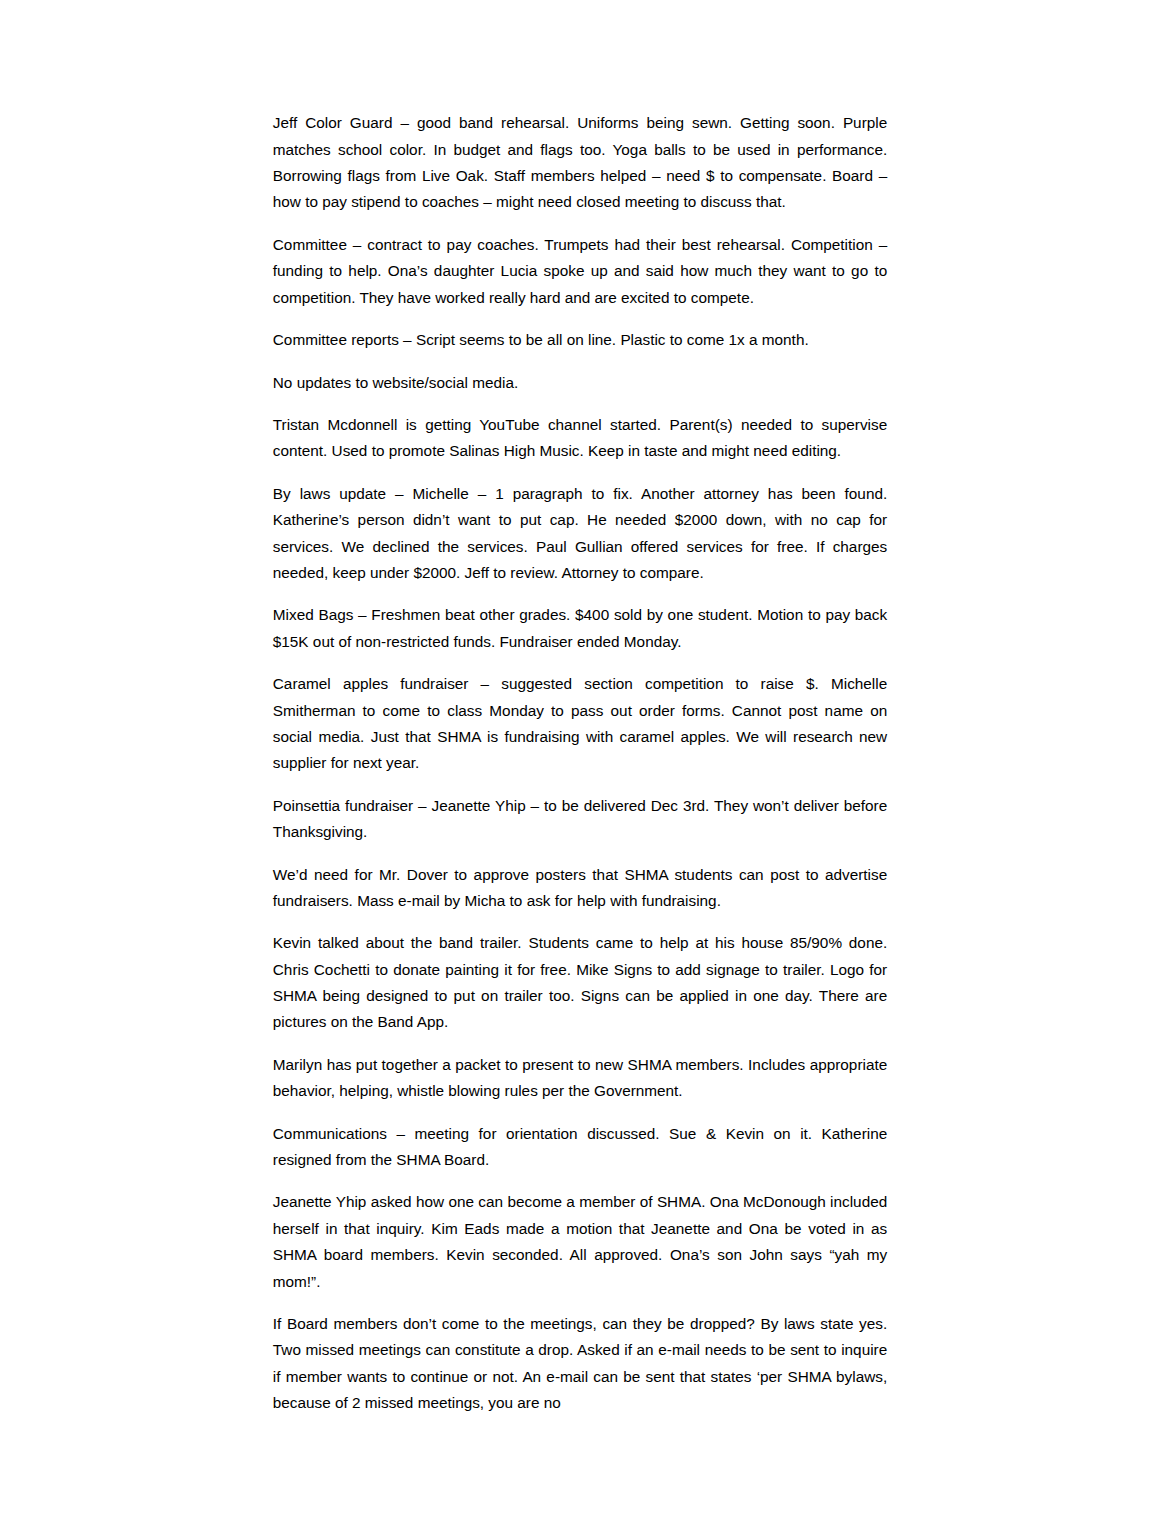Jeff Color Guard – good band rehearsal. Uniforms being sewn. Getting soon. Purple matches school color. In budget and flags too. Yoga balls to be used in performance. Borrowing flags from Live Oak. Staff members helped – need $ to compensate. Board – how to pay stipend to coaches – might need closed meeting to discuss that.
Committee – contract to pay coaches. Trumpets had their best rehearsal. Competition – funding to help. Ona’s daughter Lucia spoke up and said how much they want to go to competition. They have worked really hard and are excited to compete.
Committee reports – Script seems to be all on line. Plastic to come 1x a month.
No updates to website/social media.
Tristan Mcdonnell is getting YouTube channel started. Parent(s) needed to supervise content. Used to promote Salinas High Music. Keep in taste and might need editing.
By laws update – Michelle – 1 paragraph to fix. Another attorney has been found. Katherine’s person didn’t want to put cap. He needed $2000 down, with no cap for services. We declined the services. Paul Gullian offered services for free. If charges needed, keep under $2000. Jeff to review. Attorney to compare.
Mixed Bags – Freshmen beat other grades. $400 sold by one student. Motion to pay back $15K out of non-restricted funds. Fundraiser ended Monday.
Caramel apples fundraiser – suggested section competition to raise $. Michelle Smitherman to come to class Monday to pass out order forms. Cannot post name on social media. Just that SHMA is fundraising with caramel apples. We will research new supplier for next year.
Poinsettia fundraiser – Jeanette Yhip – to be delivered Dec 3rd. They won’t deliver before Thanksgiving.
We’d need for Mr. Dover to approve posters that SHMA students can post to advertise fundraisers. Mass e-mail by Micha to ask for help with fundraising.
Kevin talked about the band trailer. Students came to help at his house 85/90% done. Chris Cochetti to donate painting it for free. Mike Signs to add signage to trailer. Logo for SHMA being designed to put on trailer too. Signs can be applied in one day. There are pictures on the Band App.
Marilyn has put together a packet to present to new SHMA members. Includes appropriate behavior, helping, whistle blowing rules per the Government.
Communications – meeting for orientation discussed. Sue & Kevin on it. Katherine resigned from the SHMA Board.
Jeanette Yhip asked how one can become a member of SHMA. Ona McDonough included herself in that inquiry. Kim Eads made a motion that Jeanette and Ona be voted in as SHMA board members. Kevin seconded. All approved. Ona’s son John says “yah my mom!”.
If Board members don’t come to the meetings, can they be dropped? By laws state yes. Two missed meetings can constitute a drop. Asked if an e-mail needs to be sent to inquire if member wants to continue or not. An e-mail can be sent that states ‘per SHMA bylaws, because of 2 missed meetings, you are no